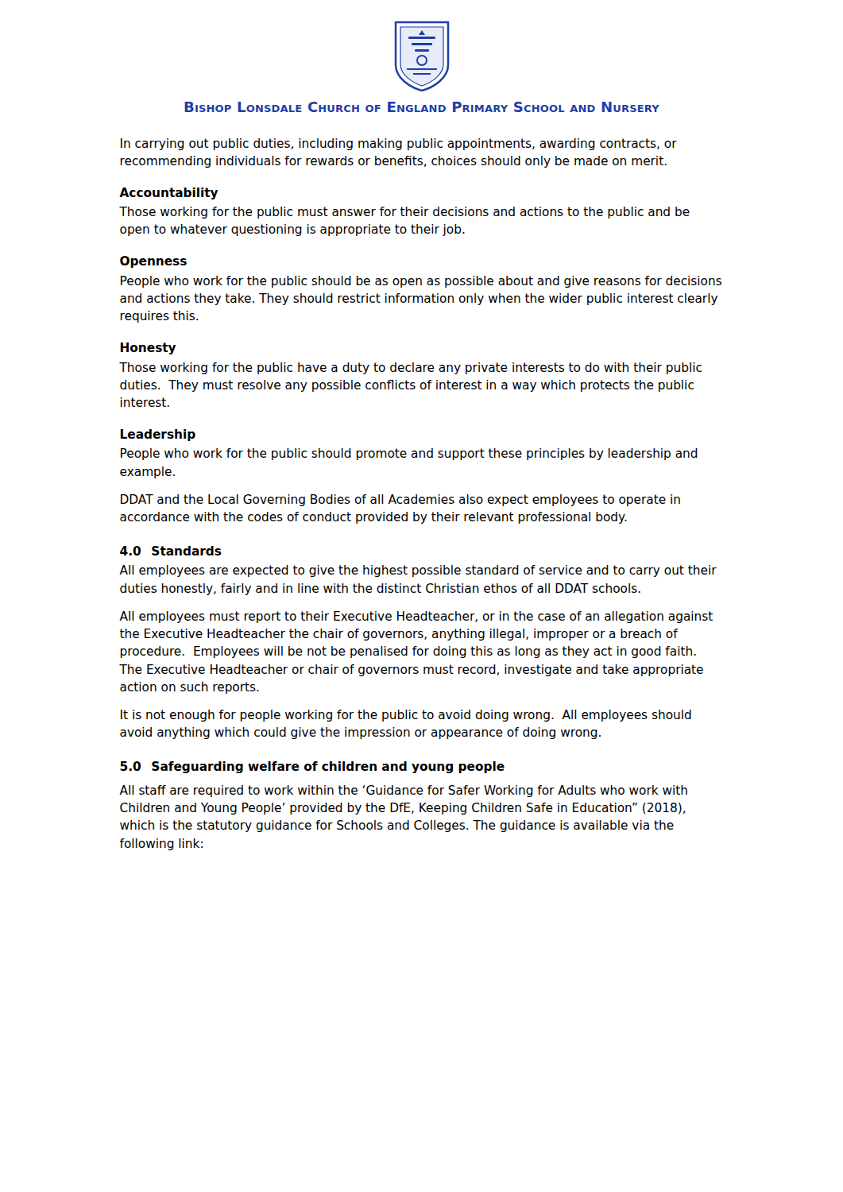Bishop Lonsdale Church of England Primary School and Nursery
In carrying out public duties, including making public appointments, awarding contracts, or recommending individuals for rewards or benefits, choices should only be made on merit.
Accountability
Those working for the public must answer for their decisions and actions to the public and be open to whatever questioning is appropriate to their job.
Openness
People who work for the public should be as open as possible about and give reasons for decisions and actions they take. They should restrict information only when the wider public interest clearly requires this.
Honesty
Those working for the public have a duty to declare any private interests to do with their public duties. They must resolve any possible conflicts of interest in a way which protects the public interest.
Leadership
People who work for the public should promote and support these principles by leadership and example.
DDAT and the Local Governing Bodies of all Academies also expect employees to operate in accordance with the codes of conduct provided by their relevant professional body.
4.0 Standards
All employees are expected to give the highest possible standard of service and to carry out their duties honestly, fairly and in line with the distinct Christian ethos of all DDAT schools.
All employees must report to their Executive Headteacher, or in the case of an allegation against the Executive Headteacher the chair of governors, anything illegal, improper or a breach of procedure. Employees will be not be penalised for doing this as long as they act in good faith. The Executive Headteacher or chair of governors must record, investigate and take appropriate action on such reports.
It is not enough for people working for the public to avoid doing wrong. All employees should avoid anything which could give the impression or appearance of doing wrong.
5.0 Safeguarding welfare of children and young people
All staff are required to work within the ‘Guidance for Safer Working for Adults who work with Children and Young People’ provided by the DfE, Keeping Children Safe in Education” (2018), which is the statutory guidance for Schools and Colleges. The guidance is available via the following link: